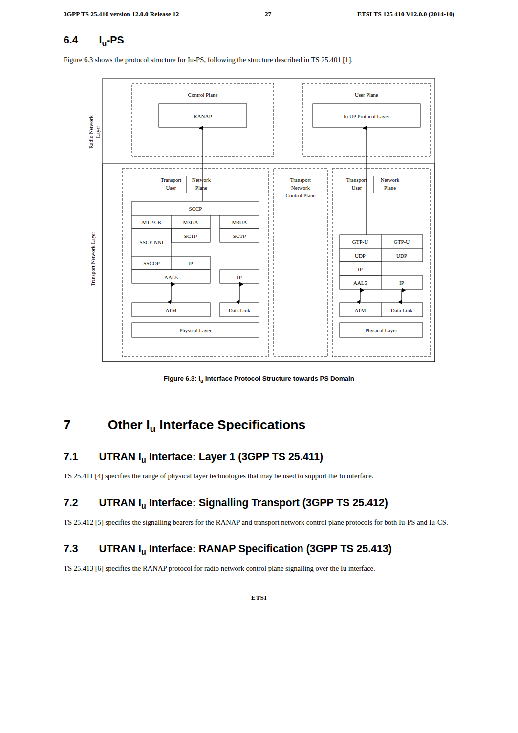3GPP TS 25.410 version 12.0.0 Release 12
27
ETSI TS 125 410 V12.0.0 (2014-10)
6.4 Iu-PS
Figure 6.3 shows the protocol structure for Iu-PS, following the structure described in TS 25.401 [1].
Radio Network Layer Transport Network Layer Control Plane RANAP User Plane Iu UP Protocol Layer Transport User Network Plane Transport Network Control Plane Transport User Network Plane SCCP MTP3-B M3UA M3UA SCTP SCTP SSCF-NNI SSCOP IP AAL5 IP ATM Data Link Physical Layer GTP-U GTP-U UDP UDP IP AAL5 IP ATM Data Link Physical Layer
Figure 6.3: Iu Interface Protocol Structure towards PS Domain
7 Other Iu Interface Specifications
7.1 UTRAN Iu Interface: Layer 1 (3GPP TS 25.411)
TS 25.411 [4] specifies the range of physical layer technologies that may be used to support the Iu interface.
7.2 UTRAN Iu Interface: Signalling Transport (3GPP TS 25.412)
TS 25.412 [5] specifies the signalling bearers for the RANAP and transport network control plane protocols for both Iu-PS and Iu-CS.
7.3 UTRAN Iu Interface: RANAP Specification (3GPP TS 25.413)
TS 25.413 [6] specifies the RANAP protocol for radio network control plane signalling over the Iu interface.
ETSI